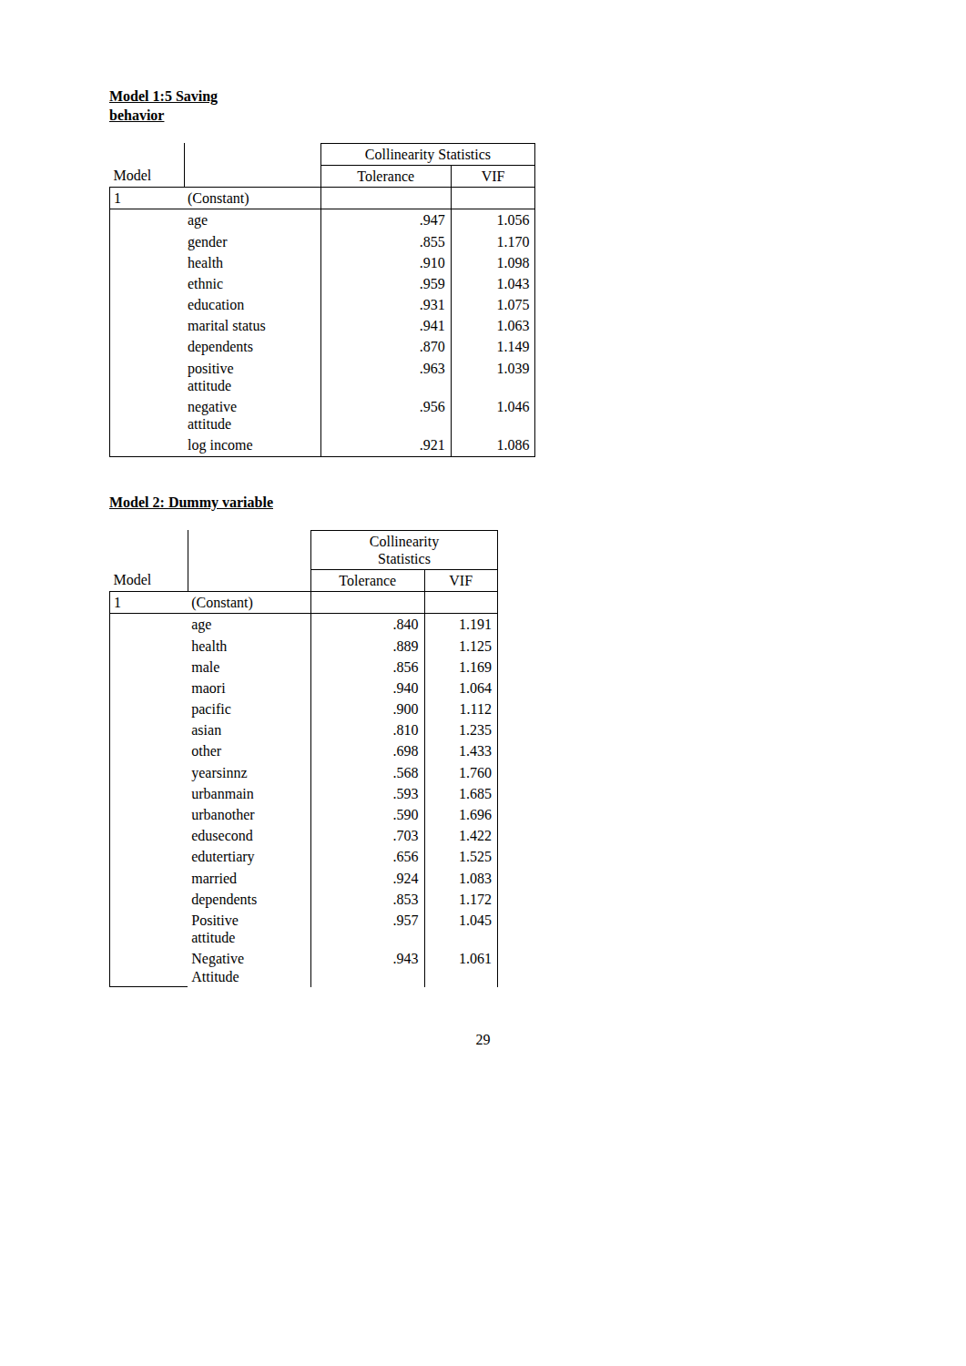Model 1:5 Saving
behavior
| | | Collinearity Statistics | |
| Model | | Tolerance | VIF | |
| 1 | (Constant) | | | |
| | age | .947 | 1.056 | |
| | gender | .855 | 1.170 | |
| | health | .910 | 1.098 | |
| | ethnic | .959 | 1.043 | |
| | education | .931 | 1.075 | |
| | marital status | .941 | 1.063 | |
| | dependents | .870 | 1.149 | |
| | positive attitude | .963 | 1.039 | |
| | negative attitude | .956 | 1.046 | |
| | log income | .921 | 1.086 | |
Model 2: Dummy variable
| | | Collinearity Statistics |
| Model | | Tolerance | VIF |
| 1 | (Constant) | | |
| | age | .840 | 1.191 |
| | health | .889 | 1.125 |
| | male | .856 | 1.169 |
| | maori | .940 | 1.064 |
| | pacific | .900 | 1.112 |
| | asian | .810 | 1.235 |
| | other | .698 | 1.433 |
| | yearsinnz | .568 | 1.760 |
| | urbanmain | .593 | 1.685 |
| | urbanother | .590 | 1.696 |
| | edusecond | .703 | 1.422 |
| | edutertiary | .656 | 1.525 |
| | married | .924 | 1.083 |
| | dependents | .853 | 1.172 |
| | Positive attitude | .957 | 1.045 |
| | Negative Attitude | .943 | 1.061 |
29